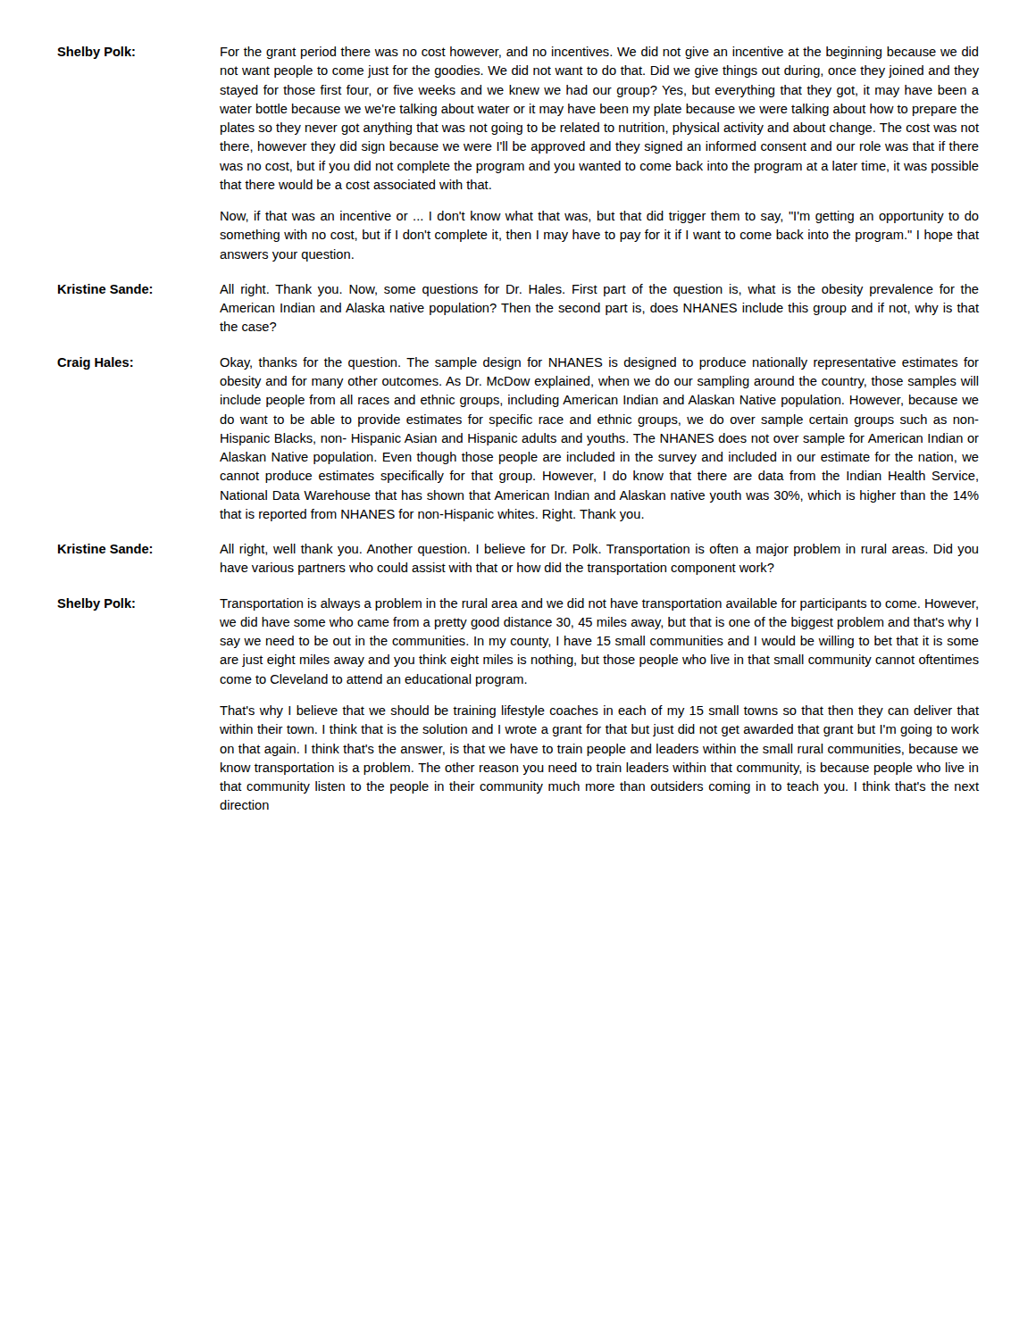Shelby Polk:
For the grant period there was no cost however, and no incentives. We did not give an incentive at the beginning because we did not want people to come just for the goodies. We did not want to do that. Did we give things out during, once they joined and they stayed for those first four, or five weeks and we knew we had our group? Yes, but everything that they got, it may have been a water bottle because we we're talking about water or it may have been my plate because we were talking about how to prepare the plates so they never got anything that was not going to be related to nutrition, physical activity and about change. The cost was not there, however they did sign because we were I'll be approved and they signed an informed consent and our role was that if there was no cost, but if you did not complete the program and you wanted to come back into the program at a later time, it was possible that there would be a cost associated with that.
Now, if that was an incentive or ... I don't know what that was, but that did trigger them to say, "I'm getting an opportunity to do something with no cost, but if I don't complete it, then I may have to pay for it if I want to come back into the program." I hope that answers your question.
Kristine Sande:
All right. Thank you. Now, some questions for Dr. Hales. First part of the question is, what is the obesity prevalence for the American Indian and Alaska native population? Then the second part is, does NHANES include this group and if not, why is that the case?
Craig Hales:
Okay, thanks for the question. The sample design for NHANES is designed to produce nationally representative estimates for obesity and for many other outcomes. As Dr. McDow explained, when we do our sampling around the country, those samples will include people from all races and ethnic groups, including American Indian and Alaskan Native population. However, because we do want to be able to provide estimates for specific race and ethnic groups, we do over sample certain groups such as non-Hispanic Blacks, non- Hispanic Asian and Hispanic adults and youths. The NHANES does not over sample for American Indian or Alaskan Native population. Even though those people are included in the survey and included in our estimate for the nation, we cannot produce estimates specifically for that group. However, I do know that there are data from the Indian Health Service, National Data Warehouse that has shown that American Indian and Alaskan native youth was 30%, which is higher than the 14% that is reported from NHANES for non-Hispanic whites. Right. Thank you.
Kristine Sande:
All right, well thank you. Another question. I believe for Dr. Polk. Transportation is often a major problem in rural areas. Did you have various partners who could assist with that or how did the transportation component work?
Shelby Polk:
Transportation is always a problem in the rural area and we did not have transportation available for participants to come. However, we did have some who came from a pretty good distance 30, 45 miles away, but that is one of the biggest problem and that's why I say we need to be out in the communities. In my county, I have 15 small communities and I would be willing to bet that it is some are just eight miles away and you think eight miles is nothing, but those people who live in that small community cannot oftentimes come to Cleveland to attend an educational program.
That's why I believe that we should be training lifestyle coaches in each of my 15 small towns so that then they can deliver that within their town. I think that is the solution and I wrote a grant for that but just did not get awarded that grant but I'm going to work on that again. I think that's the answer, is that we have to train people and leaders within the small rural communities, because we know transportation is a problem. The other reason you need to train leaders within that community, is because people who live in that community listen to the people in their community much more than outsiders coming in to teach you. I think that's the next direction